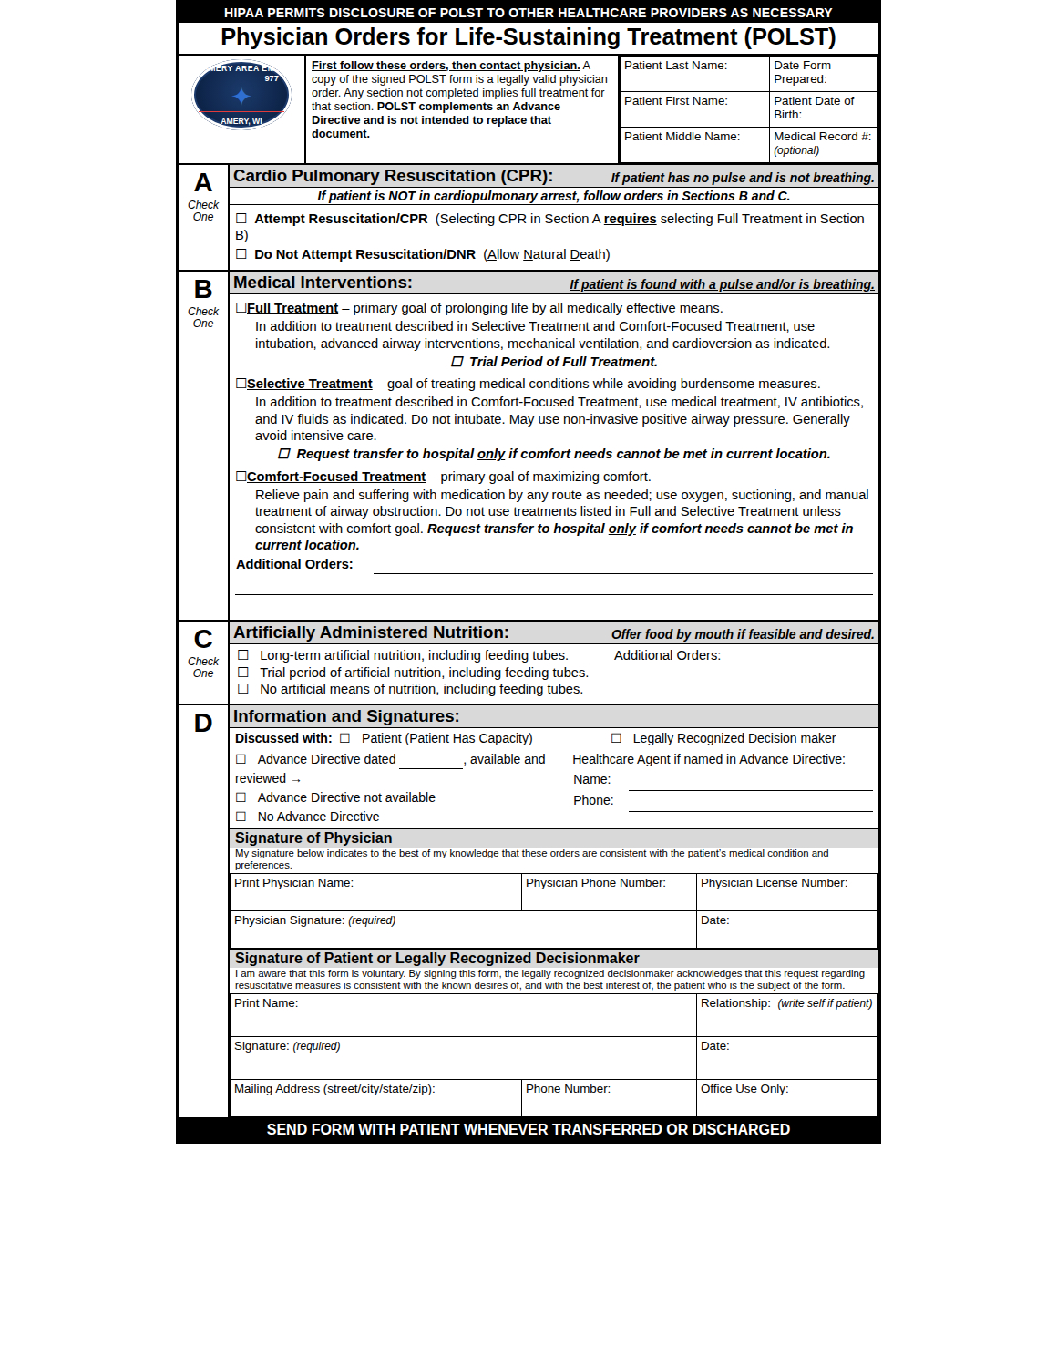HIPAA PERMITS DISCLOSURE OF POLST TO OTHER HEALTHCARE PROVIDERS AS NECESSARY
Physician Orders for Life-Sustaining Treatment (POLST)
| AMERY AREA EMS 977 ✦ AMERY, WI | First follow these orders, then contact physician. A copy of the signed POLST form is a legally valid physician order. Any section not completed implies full treatment for that section. POLST complements an Advance Directive and is not intended to replace that document. | / Patient Last Name: / Date Form Prepared: / / Patient First Name: / Patient Date of Birth: / / Patient Middle Name: / Medical Record #: (optional) / |
| A Check One | Cardio Pulmonary Resuscitation (CPR): If patient has no pulse and is not breathing. If patient is NOT in cardiopulmonary arrest, follow orders in Sections B and C. ☐ Attempt Resuscitation/CPR (Selecting CPR in Section A requires selecting Full Treatment in Section B) ☐ Do Not Attempt Resuscitation/DNR ( A llow N atural D eath) |
| B Check One | Medical Interventions: If patient is found with a pulse and/or is breathing. ☐ Full Treatment – primary goal of prolonging life by all medically effective means. In addition to treatment described in Selective Treatment and Comfort-Focused Treatment, use intubation, advanced airway interventions, mechanical ventilation, and cardioversion as indicated. ☐ Trial Period of Full Treatment. ☐ Selective Treatment – goal of treating medical conditions while avoiding burdensome measures. In addition to treatment described in Comfort-Focused Treatment, use medical treatment, IV antibiotics, and IV fluids as indicated. Do not intubate. May use non-invasive positive airway pressure. Generally avoid intensive care. ☐ Request transfer to hospital only if comfort needs cannot be met in current location. ☐ Comfort-Focused Treatment – primary goal of maximizing comfort. Relieve pain and suffering with medication by any route as needed; use oxygen, suctioning, and manual treatment of airway obstruction. Do not use treatments listed in Full and Selective Treatment unless consistent with comfort goal. Request transfer to hospital only if comfort needs cannot be met in current location. / Additional Orders: / / |
| C Check One | Artificially Administered Nutrition: Offer food by mouth if feasible and desired. / ☐ Long-term artificial nutrition, including feeding tubes. ☐ Trial period of artificial nutrition, including feeding tubes. ☐ No artificial means of nutrition, including feeding tubes. / Additional Orders: / |
| D | Information and Signatures: Discussed with: ☐ Patient (Patient Has Capacity) ☐ Legally Recognized Decision maker / ☐ Advance Directive dated , available and reviewed → ☐ Advance Directive not available ☐ No Advance Directive / Healthcare Agent if named in Advance Directive: / Name: / / / Phone: / / / Signature of Physician My signature below indicates to the best of my knowledge that these orders are consistent with the patient’s medical condition and preferences. / Print Physician Name: / Physician Phone Number: / Physician License Number: / / Physician Signature: (required) / Date: / Signature of Patient or Legally Recognized Decisionmaker I am aware that this form is voluntary. By signing this form, the legally recognized decisionmaker acknowledges that this request regarding resuscitative measures is consistent with the known desires of, and with the best interest of, the patient who is the subject of the form. / Print Name: / Relationship: (write self if patient) / / Signature: (required) / Date: / / Mailing Address (street/city/state/zip): / Phone Number: / Office Use Only: / |
SEND FORM WITH PATIENT WHENEVER TRANSFERRED OR DISCHARGED